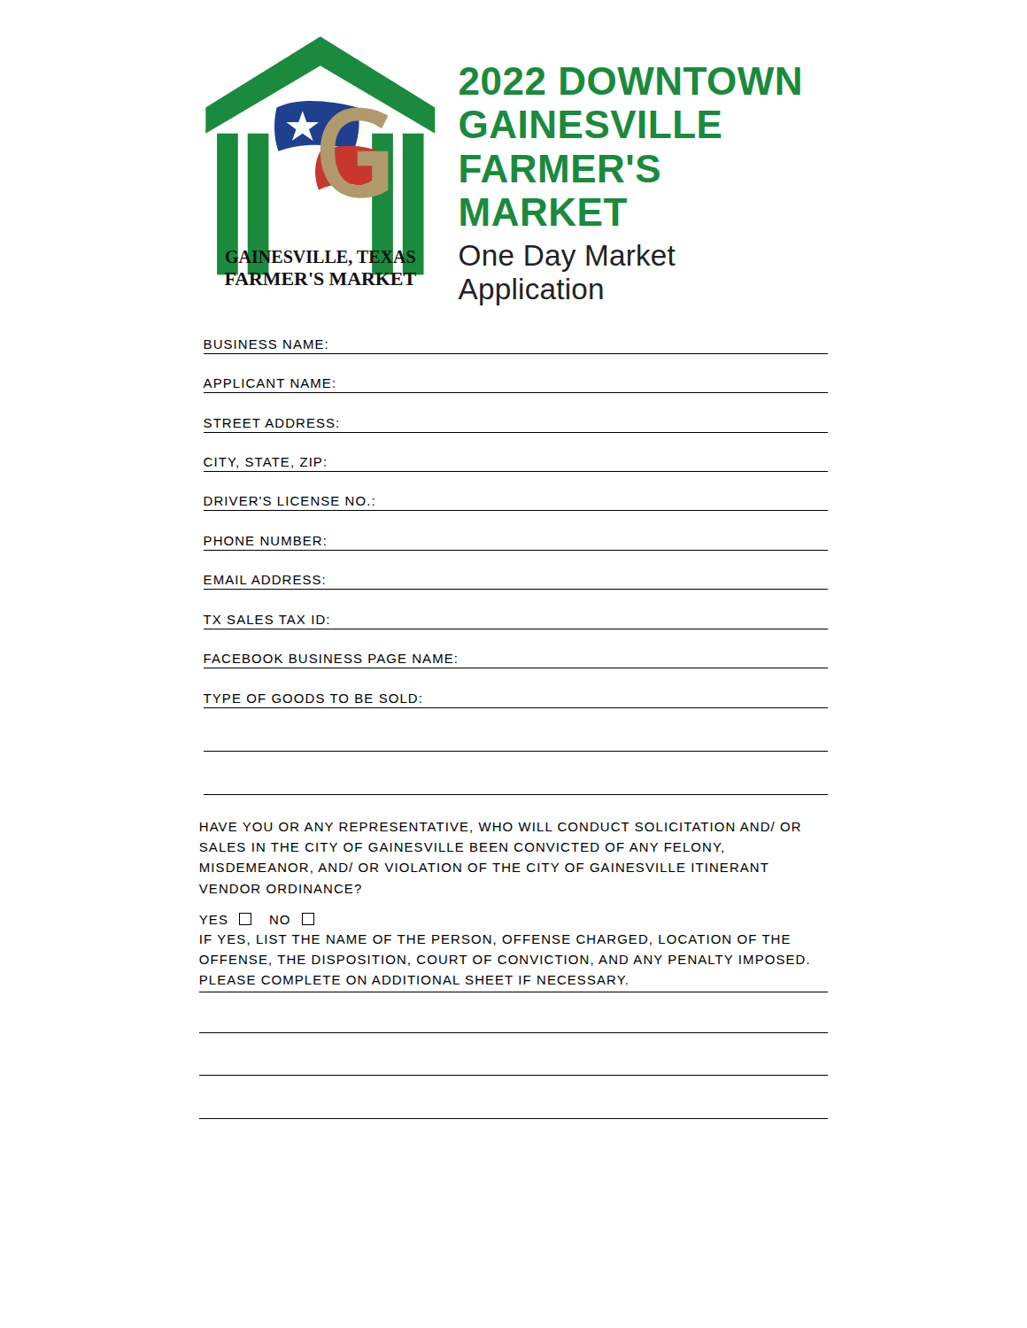GAINESVILLE, TEXAS FARMER'S MARKET
2022 DOWNTOWN
GAINESVILLE
FARMER'S MARKET
One Day Market Application
BUSINESS NAME:
APPLICANT NAME:
STREET ADDRESS:
CITY, STATE, ZIP:
DRIVER'S LICENSE NO.:
PHONE NUMBER:
EMAIL ADDRESS:
TX SALES TAX ID:
FACEBOOK BUSINESS PAGE NAME:
TYPE OF GOODS TO BE SOLD:
HAVE YOU OR ANY REPRESENTATIVE, WHO WILL CONDUCT SOLICITATION AND/ OR SALES IN THE CITY OF GAINESVILLE BEEN CONVICTED OF ANY FELONY, MISDEMEANOR, AND/ OR VIOLATION OF THE CITY OF GAINESVILLE ITINERANT VENDOR ORDINANCE?
YES NO
IF YES, LIST THE NAME OF THE PERSON, OFFENSE CHARGED, LOCATION OF THE OFFENSE, THE DISPOSITION, COURT OF CONVICTION, AND ANY PENALTY IMPOSED. PLEASE COMPLETE ON ADDITIONAL SHEET IF NECESSARY.